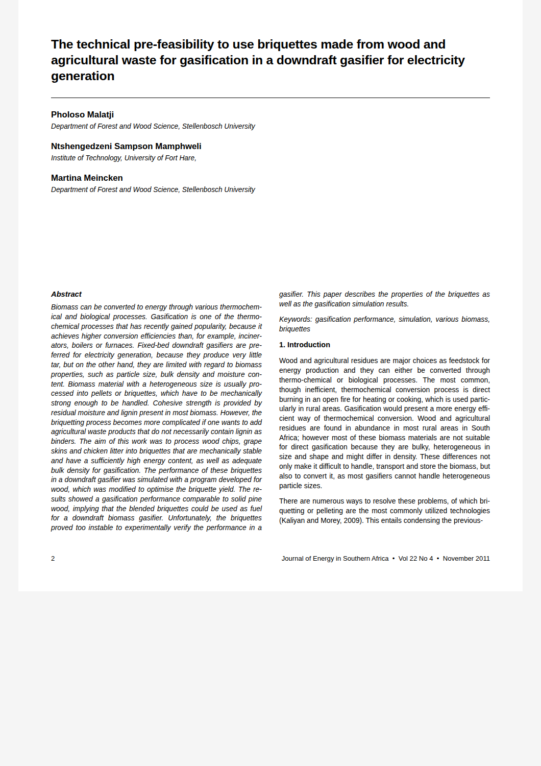The technical pre-feasibility to use briquettes made from wood and agricultural waste for gasification in a downdraft gasifier for electricity generation
Pholoso Malatji
Department of Forest and Wood Science, Stellenbosch University
Ntshengedzeni Sampson Mamphweli
Institute of Technology, University of Fort Hare,
Martina Meincken
Department of Forest and Wood Science, Stellenbosch University
Abstract
Biomass can be converted to energy through various thermochemical and biological processes. Gasification is one of the thermochemical processes that has recently gained popularity, because it achieves higher conversion efficiencies than, for example, incinerators, boilers or furnaces. Fixed-bed downdraft gasifiers are preferred for electricity generation, because they produce very little tar, but on the other hand, they are limited with regard to biomass properties, such as particle size, bulk density and moisture content. Biomass material with a heterogeneous size is usually processed into pellets or briquettes, which have to be mechanically strong enough to be handled. Cohesive strength is provided by residual moisture and lignin present in most biomass. However, the briquetting process becomes more complicated if one wants to add agricultural waste products that do not necessarily contain lignin as binders. The aim of this work was to process wood chips, grape skins and chicken litter into briquettes that are mechanically stable and have a sufficiently high energy content, as well as adequate bulk density for gasification. The performance of these briquettes in a downdraft gasifier was simulated with a program developed for wood, which was modified to optimise the briquette yield. The results showed a gasification performance comparable to solid pine wood, implying that the blended briquettes could be used as fuel for a downdraft biomass gasifier. Unfortunately, the briquettes proved too instable to experimentally verify the performance in a gasifier. This paper describes the properties of the briquettes as well as the gasification simulation results.
Keywords: gasification performance, simulation, various biomass, briquettes
1. Introduction
Wood and agricultural residues are major choices as feedstock for energy production and they can either be converted through thermo-chemical or biological processes. The most common, though inefficient, thermochemical conversion process is direct burning in an open fire for heating or cooking, which is used particularly in rural areas. Gasification would present a more energy efficient way of thermochemical conversion. Wood and agricultural residues are found in abundance in most rural areas in South Africa; however most of these biomass materials are not suitable for direct gasification because they are bulky, heterogeneous in size and shape and might differ in density. These differences not only make it difficult to handle, transport and store the biomass, but also to convert it, as most gasifiers cannot handle heterogeneous particle sizes.
There are numerous ways to resolve these problems, of which briquetting or pelleting are the most commonly utilized technologies (Kaliyan and Morey, 2009). This entails condensing the previous-
2 Journal of Energy in Southern Africa • Vol 22 No 4 • November 2011